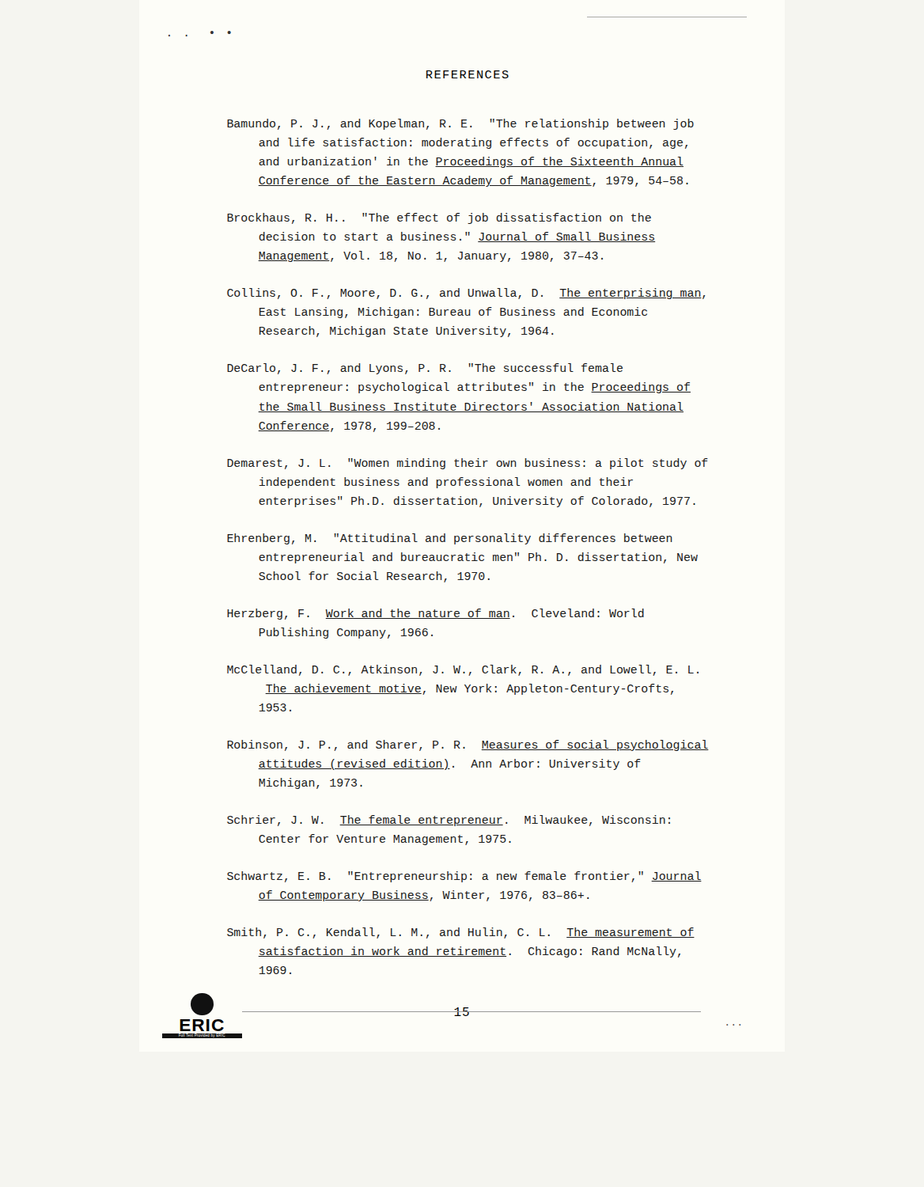. . • •
REFERENCES
Bamundo, P. J., and Kopelman, R. E. "The relationship between job and life satisfaction: moderating effects of occupation, age, and urbanization' in the Proceedings of the Sixteenth Annual Conference of the Eastern Academy of Management, 1979, 54–58.
Brockhaus, R. H.. "The effect of job dissatisfaction on the decision to start a business." Journal of Small Business Management, Vol. 18, No. 1, January, 1980, 37–43.
Collins, O. F., Moore, D. G., and Unwalla, D. The enterprising man, East Lansing, Michigan: Bureau of Business and Economic Research, Michigan State University, 1964.
DeCarlo, J. F., and Lyons, P. R. "The successful female entrepreneur: psychological attributes" in the Proceedings of the Small Business Institute Directors' Association National Conference, 1978, 199–208.
Demarest, J. L. "Women minding their own business: a pilot study of independent business and professional women and their enterprises" Ph.D. dissertation, University of Colorado, 1977.
Ehrenberg, M. "Attitudinal and personality differences between entrepreneurial and bureaucratic men" Ph. D. dissertation, New School for Social Research, 1970.
Herzberg, F. Work and the nature of man. Cleveland: World Publishing Company, 1966.
McClelland, D. C., Atkinson, J. W., Clark, R. A., and Lowell, E. L. The achievement motive, New York: Appleton-Century-Crofts, 1953.
Robinson, J. P., and Sharer, P. R. Measures of social psychological attitudes (revised edition). Ann Arbor: University of Michigan, 1973.
Schrier, J. W. The female entrepreneur. Milwaukee, Wisconsin: Center for Venture Management, 1975.
Schwartz, E. B. "Entrepreneurship: a new female frontier," Journal of Contemporary Business, Winter, 1976, 83–86+.
Smith, P. C., Kendall, L. M., and Hulin, C. L. The measurement of satisfaction in work and retirement. Chicago: Rand McNally, 1969.
15
...
ERIC
Full Text Provided by ERIC